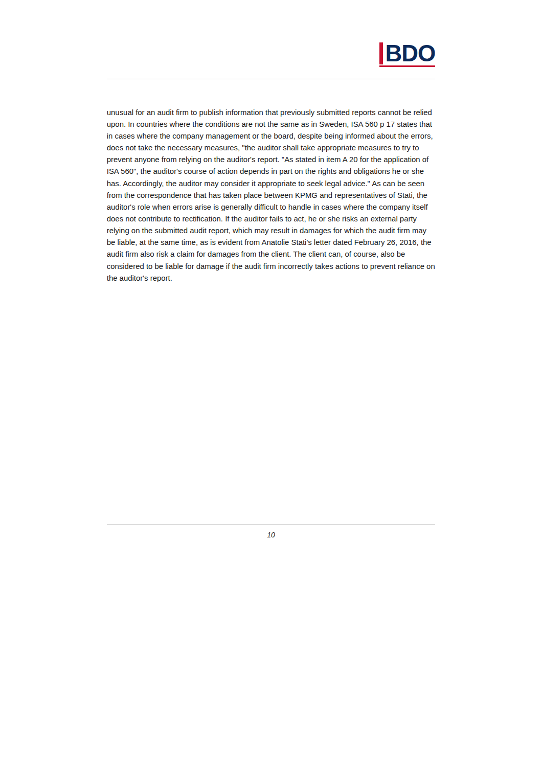BDO
unusual for an audit firm to publish information that previously submitted reports cannot be relied upon. In countries where the conditions are not the same as in Sweden, ISA 560 p 17 states that in cases where the company management or the board, despite being informed about the errors, does not take the necessary measures, "the auditor shall take appropriate measures to try to prevent anyone from relying on the auditor's report. "As stated in item A 20 for the application of ISA 560", the auditor's course of action depends in part on the rights and obligations he or she has. Accordingly, the auditor may consider it appropriate to seek legal advice." As can be seen from the correspondence that has taken place between KPMG and representatives of Stati, the auditor's role when errors arise is generally difficult to handle in cases where the company itself does not contribute to rectification. If the auditor fails to act, he or she risks an external party relying on the submitted audit report, which may result in damages for which the audit firm may be liable, at the same time, as is evident from Anatolie Stati's letter dated February 26, 2016, the audit firm also risk a claim for damages from the client. The client can, of course, also be considered to be liable for damage if the audit firm incorrectly takes actions to prevent reliance on the auditor's report.
10